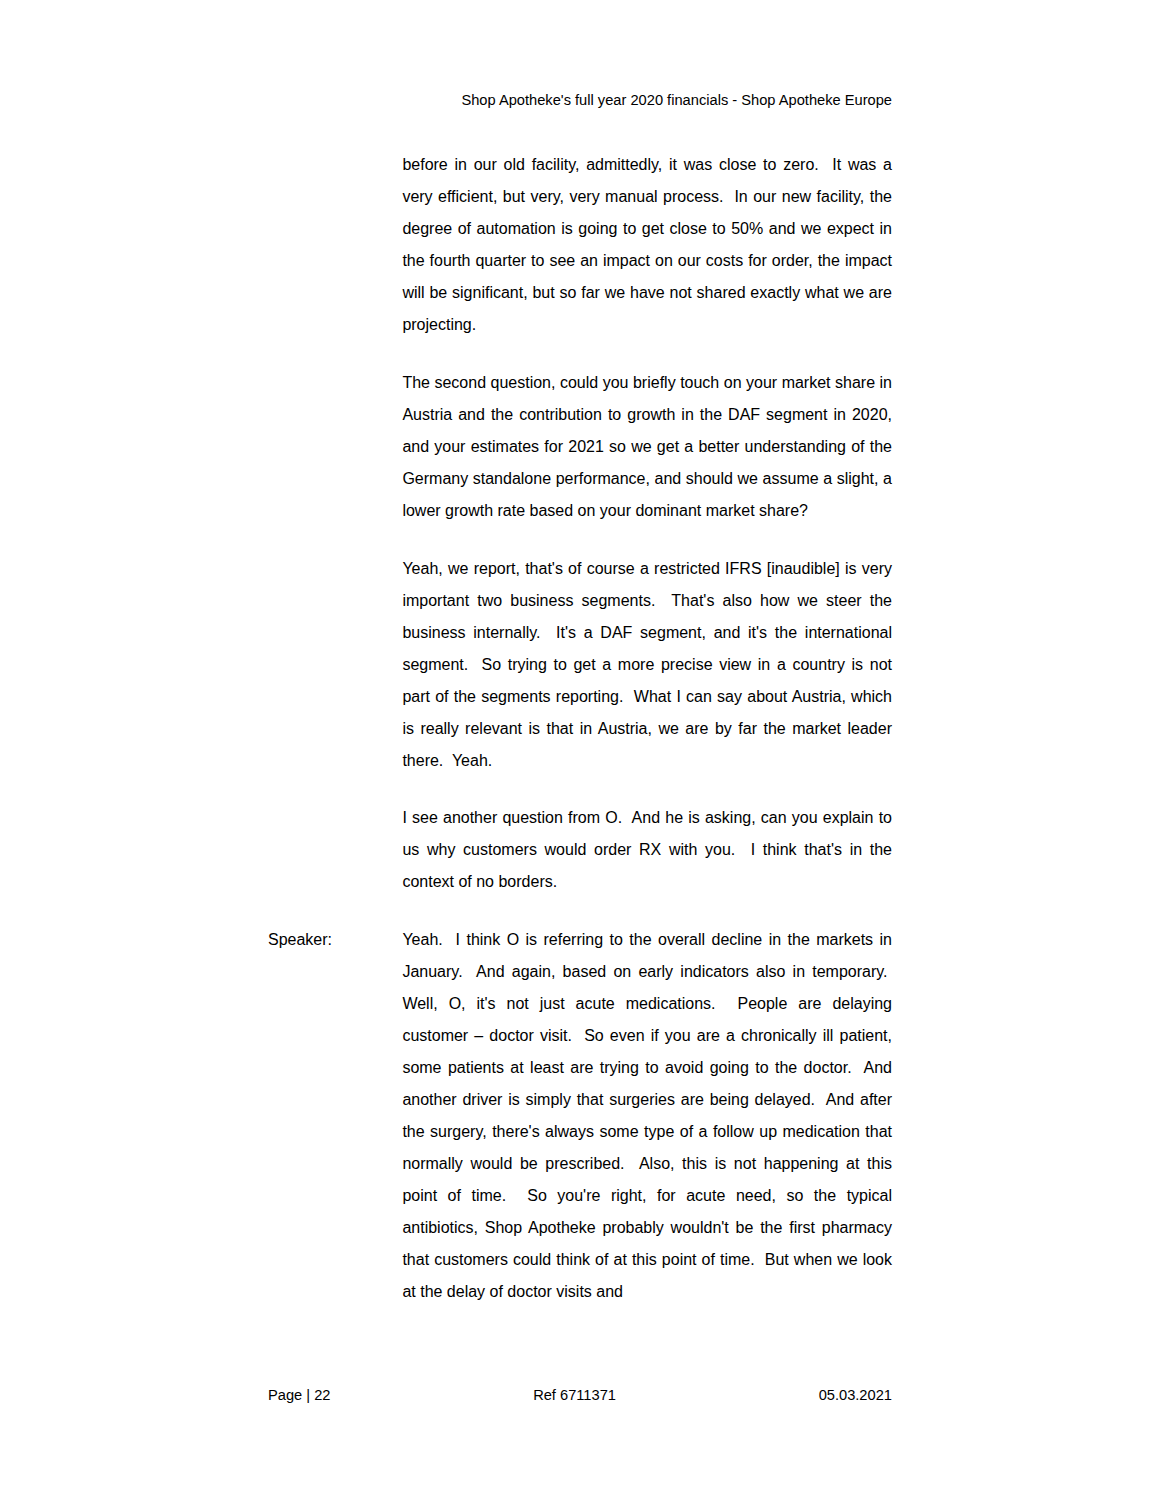Shop Apotheke's full year 2020 financials - Shop Apotheke Europe
before in our old facility, admittedly, it was close to zero. It was a very efficient, but very, very manual process. In our new facility, the degree of automation is going to get close to 50% and we expect in the fourth quarter to see an impact on our costs for order, the impact will be significant, but so far we have not shared exactly what we are projecting.
The second question, could you briefly touch on your market share in Austria and the contribution to growth in the DAF segment in 2020, and your estimates for 2021 so we get a better understanding of the Germany standalone performance, and should we assume a slight, a lower growth rate based on your dominant market share?
Yeah, we report, that's of course a restricted IFRS [inaudible] is very important two business segments. That's also how we steer the business internally. It's a DAF segment, and it's the international segment. So trying to get a more precise view in a country is not part of the segments reporting. What I can say about Austria, which is really relevant is that in Austria, we are by far the market leader there. Yeah.
I see another question from O. And he is asking, can you explain to us why customers would order RX with you. I think that's in the context of no borders.
Speaker:
Yeah. I think O is referring to the overall decline in the markets in January. And again, based on early indicators also in temporary. Well, O, it's not just acute medications. People are delaying customer – doctor visit. So even if you are a chronically ill patient, some patients at least are trying to avoid going to the doctor. And another driver is simply that surgeries are being delayed. And after the surgery, there's always some type of a follow up medication that normally would be prescribed. Also, this is not happening at this point of time. So you're right, for acute need, so the typical antibiotics, Shop Apotheke probably wouldn't be the first pharmacy that customers could think of at this point of time. But when we look at the delay of doctor visits and
Page | 22 Ref 6711371 05.03.2021